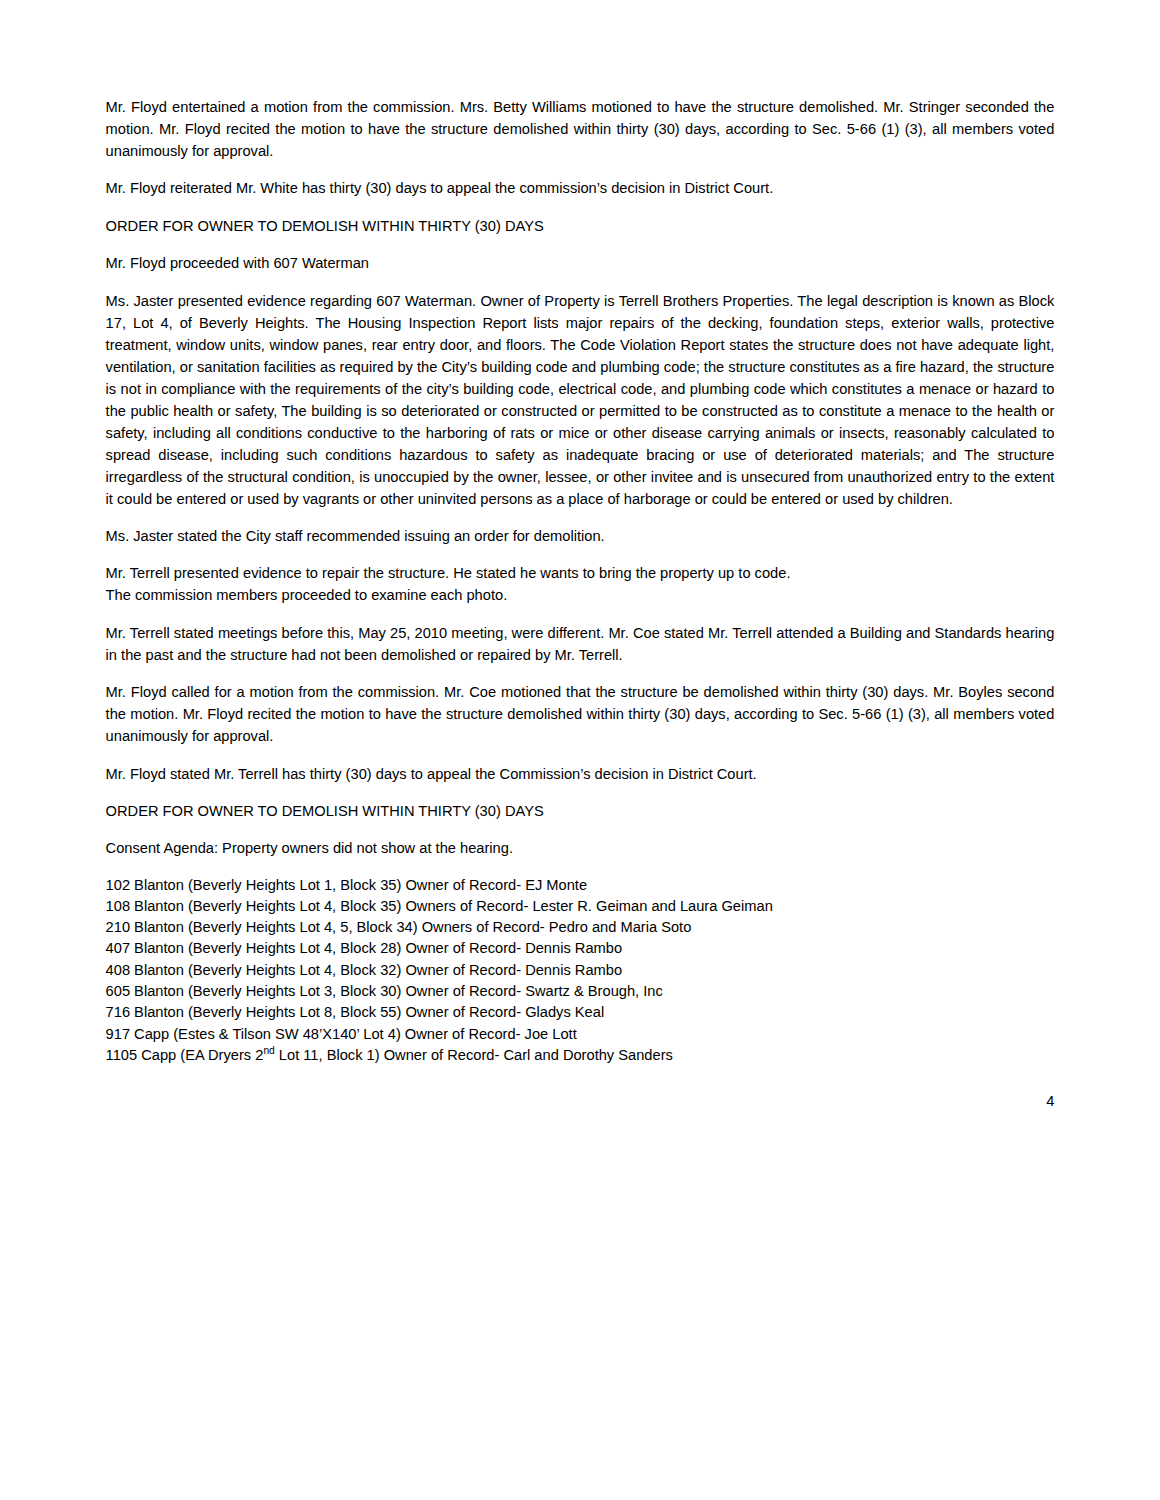Mr. Floyd entertained a motion from the commission. Mrs. Betty Williams motioned to have the structure demolished. Mr. Stringer seconded the motion. Mr. Floyd recited the motion to have the structure demolished within thirty (30) days, according to Sec. 5-66 (1) (3), all members voted unanimously for approval.
Mr. Floyd reiterated Mr. White has thirty (30) days to appeal the commission’s decision in District Court.
ORDER FOR OWNER TO DEMOLISH WITHIN THIRTY (30) DAYS
Mr. Floyd proceeded with 607 Waterman
Ms. Jaster presented evidence regarding 607 Waterman. Owner of Property is Terrell Brothers Properties. The legal description is known as Block 17, Lot 4, of Beverly Heights. The Housing Inspection Report lists major repairs of the decking, foundation steps, exterior walls, protective treatment, window units, window panes, rear entry door, and floors. The Code Violation Report states the structure does not have adequate light, ventilation, or sanitation facilities as required by the City’s building code and plumbing code; the structure constitutes as a fire hazard, the structure is not in compliance with the requirements of the city’s building code, electrical code, and plumbing code which constitutes a menace or hazard to the public health or safety, The building is so deteriorated or constructed or permitted to be constructed as to constitute a menace to the health or safety, including all conditions conductive to the harboring of rats or mice or other disease carrying animals or insects, reasonably calculated to spread disease, including such conditions hazardous to safety as inadequate bracing or use of deteriorated materials; and The structure irregardless of the structural condition, is unoccupied by the owner, lessee, or other invitee and is unsecured from unauthorized entry to the extent it could be entered or used by vagrants or other uninvited persons as a place of harborage or could be entered or used by children.
Ms. Jaster stated the City staff recommended issuing an order for demolition.
Mr. Terrell presented evidence to repair the structure. He stated he wants to bring the property up to code.
The commission members proceeded to examine each photo.
Mr. Terrell stated meetings before this, May 25, 2010 meeting, were different. Mr. Coe stated Mr. Terrell attended a Building and Standards hearing in the past and the structure had not been demolished or repaired by Mr. Terrell.
Mr. Floyd called for a motion from the commission. Mr. Coe motioned that the structure be demolished within thirty (30) days. Mr. Boyles second the motion. Mr. Floyd recited the motion to have the structure demolished within thirty (30) days, according to Sec. 5-66 (1) (3), all members voted unanimously for approval.
Mr. Floyd stated Mr. Terrell has thirty (30) days to appeal the Commission’s decision in District Court.
ORDER FOR OWNER TO DEMOLISH WITHIN THIRTY (30) DAYS
Consent Agenda: Property owners did not show at the hearing.
102 Blanton (Beverly Heights Lot 1, Block 35) Owner of Record- EJ Monte
108 Blanton (Beverly Heights Lot 4, Block 35) Owners of Record- Lester R. Geiman and Laura Geiman
210 Blanton (Beverly Heights Lot 4, 5, Block 34) Owners of Record- Pedro and Maria Soto
407 Blanton (Beverly Heights Lot 4, Block 28) Owner of Record- Dennis Rambo
408 Blanton (Beverly Heights Lot 4, Block 32) Owner of Record- Dennis Rambo
605 Blanton (Beverly Heights Lot 3, Block 30) Owner of Record- Swartz & Brough, Inc
716 Blanton (Beverly Heights Lot 8, Block 55) Owner of Record- Gladys Keal
917 Capp (Estes & Tilson SW 48’X140’ Lot 4) Owner of Record- Joe Lott
1105 Capp (EA Dryers 2nd Lot 11, Block 1) Owner of Record- Carl and Dorothy Sanders
4